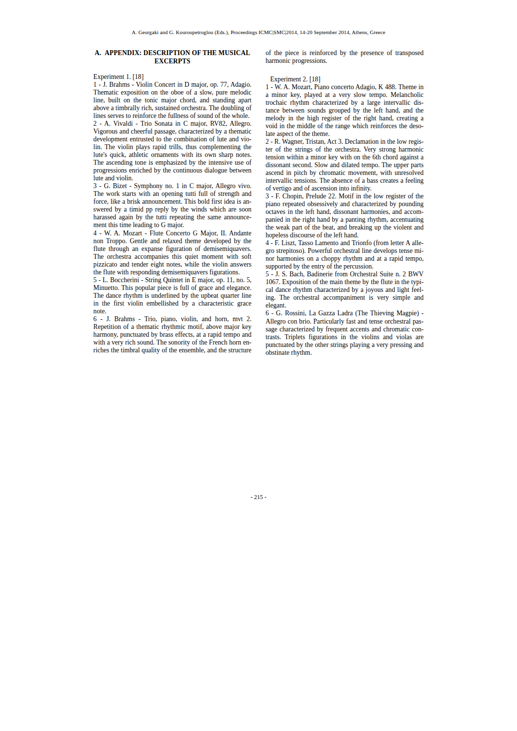A. Georgaki and G. Kouroupetroglou (Eds.), Proceedings ICMC|SMC|2014, 14-20 September 2014, Athens, Greece
A. Appendix: Description of the Musical Excerpts
Experiment 1. [18]
1 - J. Brahms - Violin Concert in D major, op. 77, Adagio. Thematic exposition on the oboe of a slow, pure melodic line, built on the tonic major chord, and standing apart above a timbrally rich, sustained orchestra. The doubling of lines serves to reinforce the fullness of sound of the whole.
2 - A. Vivaldi - Trio Sonata in C major, RV82, Allegro. Vigorous and cheerful passage, characterized by a thematic development entrusted to the combination of lute and violin. The violin plays rapid trills, thus complementing the lute's quick, athletic ornaments with its own sharp notes. The ascending tone is emphasized by the intensive use of progressions enriched by the continuous dialogue between lute and violin.
3 - G. Bizet - Symphony no. 1 in C major, Allegro vivo. The work starts with an opening tutti full of strength and force, like a brisk announcement. This bold first idea is answered by a timid pp reply by the winds which are soon harassed again by the tutti repeating the same announcement this time leading to G major.
4 - W. A. Mozart - Flute Concerto G Major, II. Andante non Troppo. Gentle and relaxed theme developed by the flute through an expanse figuration of demisemiquavers. The orchestra accompanies this quiet moment with soft pizzicato and tender eight notes, while the violin answers the flute with responding demisemiquavers figurations.
5 - L. Boccherini - String Quintet in E major, op. 11, no. 5, Minuetto. This popular piece is full of grace and elegance. The dance rhythm is underlined by the upbeat quarter line in the first violin embellished by a characteristic grace note.
6 - J. Brahms - Trio, piano, violin, and horn, mvt 2. Repetition of a thematic rhythmic motif, above major key harmony, punctuated by brass effects, at a rapid tempo and with a very rich sound. The sonority of the French horn enriches the timbral quality of the ensemble, and the structure of the piece is reinforced by the presence of transposed harmonic progressions.
Experiment 2. [18]
1 - W. A. Mozart, Piano concerto Adagio, K 488. Theme in a minor key, played at a very slow tempo. Melancholic trochaic rhythm characterized by a large intervallic distance between sounds grouped by the left hand, and the melody in the high register of the right hand, creating a void in the middle of the range which reinforces the desolate aspect of the theme.
2 - R. Wagner, Tristan, Act 3. Declamation in the low register of the strings of the orchestra. Very strong harmonic tension within a minor key with on the 6th chord against a dissonant second. Slow and dilated tempo. The upper parts ascend in pitch by chromatic movement, with unresolved intervallic tensions. The absence of a bass creates a feeling of vertigo and of ascension into infinity.
3 - F. Chopin, Prelude 22. Motif in the low register of the piano repeated obsessively and characterized by pounding octaves in the left hand, dissonant harmonies, and accompanied in the right hand by a panting rhythm, accentuating the weak part of the beat, and breaking up the violent and hopeless discourse of the left hand.
4 - F. Liszt, Tasso Lamento and Trionfo (from letter A allegro strepitoso). Powerful orchestral line develops tense minor harmonies on a choppy rhythm and at a rapid tempo, supported by the entry of the percussion.
5 - J. S. Bach, Badinerie from Orchestral Suite n. 2 BWV 1067. Exposition of the main theme by the flute in the typical dance rhythm characterized by a joyous and light feeling. The orchestral accompaniment is very simple and elegant.
6 - G. Rossini, La Gazza Ladra (The Thieving Magpie) - Allegro con brio. Particularly fast and tense orchestral passage characterized by frequent accents and chromatic contrasts. Triplets figurations in the violins and violas are punctuated by the other strings playing a very pressing and obstinate rhythm.
- 215 -